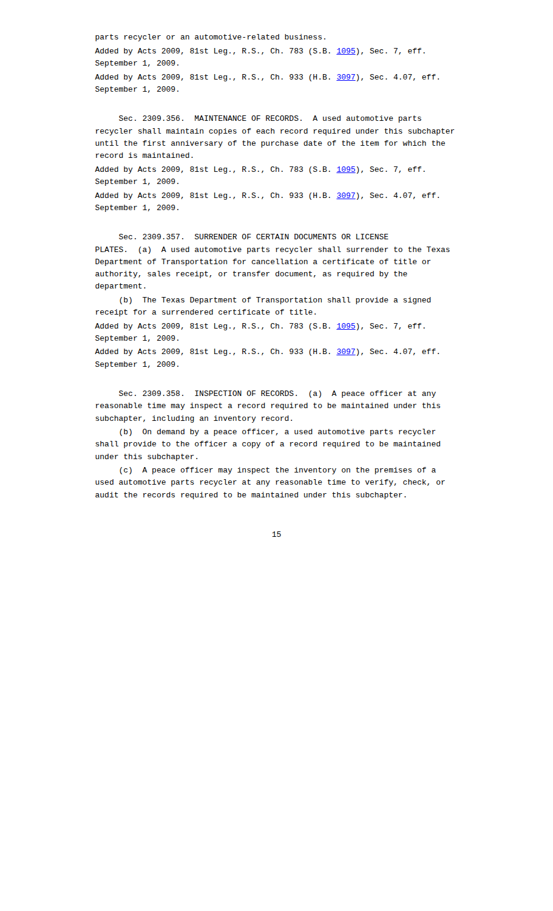parts recycler or an automotive-related business.
Added by Acts 2009, 81st Leg., R.S., Ch. 783 (S.B. 1095), Sec. 7, eff. September 1, 2009.
Added by Acts 2009, 81st Leg., R.S., Ch. 933 (H.B. 3097), Sec. 4.07, eff. September 1, 2009.
Sec. 2309.356. MAINTENANCE OF RECORDS. A used automotive parts recycler shall maintain copies of each record required under this subchapter until the first anniversary of the purchase date of the item for which the record is maintained.
Added by Acts 2009, 81st Leg., R.S., Ch. 783 (S.B. 1095), Sec. 7, eff. September 1, 2009.
Added by Acts 2009, 81st Leg., R.S., Ch. 933 (H.B. 3097), Sec. 4.07, eff. September 1, 2009.
Sec. 2309.357. SURRENDER OF CERTAIN DOCUMENTS OR LICENSE PLATES. (a) A used automotive parts recycler shall surrender to the Texas Department of Transportation for cancellation a certificate of title or authority, sales receipt, or transfer document, as required by the department.
(b) The Texas Department of Transportation shall provide a signed receipt for a surrendered certificate of title.
Added by Acts 2009, 81st Leg., R.S., Ch. 783 (S.B. 1095), Sec. 7, eff. September 1, 2009.
Added by Acts 2009, 81st Leg., R.S., Ch. 933 (H.B. 3097), Sec. 4.07, eff. September 1, 2009.
Sec. 2309.358. INSPECTION OF RECORDS. (a) A peace officer at any reasonable time may inspect a record required to be maintained under this subchapter, including an inventory record.
(b) On demand by a peace officer, a used automotive parts recycler shall provide to the officer a copy of a record required to be maintained under this subchapter.
(c) A peace officer may inspect the inventory on the premises of a used automotive parts recycler at any reasonable time to verify, check, or audit the records required to be maintained under this subchapter.
15